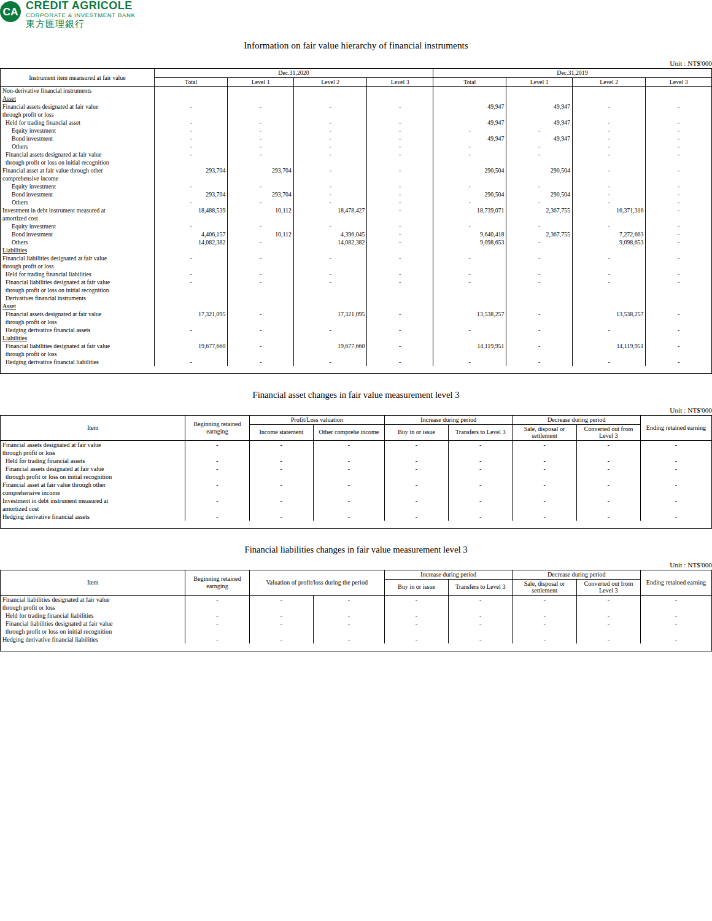CA
CRÉDIT AGRICOLE
CORPORATE & INVESTMENT BANK
東方匯理銀行
Information on fair value hierarchy of financial instruments
Unit : NT$'000
| Instrument item meansured at fair value | Dec.31,2020 | Dec.31,2019 |
| --- | --- | --- |
| Total | Level 1 | Level 2 | Level 3 | Total | Level 1 | Level 2 | Level 3 |
| Non-derivative financial instruments | | | | | | | | |
| Asset | | | | | | | | |
| Financial assets designated at fair value | - | - | - | - | 49,947 | 49,947 | - | - |
| through profit or loss | | | | | | | | |
| Held for trading financial asset | - | - | - | - | 49,947 | 49,947 | - | - |
| Equity investment | - | - | - | - | - | - | - | - |
| Bond investment | - | - | - | - | 49,947 | 49,947 | - | - |
| Others | - | - | - | - | - | - | - | - |
| Financial assets designated at fair value | - | - | - | - | - | - | - | - |
| through profit or loss on initial recognition | | | | | | | | |
| Financial asset at fair value through other | 293,704 | 293,704 | - | - | 290,504 | 290,504 | - | - |
| comprehensive income | | | | | | | | |
| Equity investment | - | - | - | - | - | - | - | - |
| Bond investment | 293,704 | 293,704 | - | - | 290,504 | 290,504 | - | - |
| Others | - | - | - | - | - | - | - | - |
| Investment in debt instrument measured at | 18,488,539 | 10,112 | 18,478,427 | - | 18,739,071 | 2,367,755 | 16,371,316 | - |
| amortized cost | | | | | | | | |
| Equity investment | - | - | - | - | - | - | - | - |
| Bond investment | 4,406,157 | 10,112 | 4,396,045 | - | 9,640,418 | 2,367,755 | 7,272,663 | - |
| Others | 14,082,382 | - | 14,082,382 | - | 9,098,653 | - | 9,098,653 | - |
| Liabilities | | | | | | | | |
| Financial liabilities designated at fair value | - | - | - | - | - | - | - | - |
| through profit or loss | | | | | | | | |
| Held for trading financial liabilities | - | - | - | - | - | - | - | - |
| Financial liabilities designated at fair value | - | - | - | - | - | - | - | - |
| through profit or loss on initial recognition | | | | | | | | |
| Derivatives financial instruments | | | | | | | | |
| Asset | | | | | | | | |
| Financial assets designated at fair value | 17,321,095 | - | 17,321,095 | - | 13,538,257 | - | 13,538,257 | - |
| through profit or loss | | | | | | | | |
| Hedging derivative financial assets | - | - | - | - | - | - | - | - |
| Liabilities | | | | | | | | |
| Financial liabilities designated at fair value | 19,677,660 | - | 19,677,660 | - | 14,119,951 | - | 14,119,951 | - |
| through profit or loss | | | | | | | | |
| Hedging derivative financial liabilities | - | - | - | - | - | - | - | - |
Financial asset changes in fair value measurement level 3
Unit : NT$'000
| Item | Beginning retained earnging | Profit/Loss valuation | Increase during period | Decrease during period | Ending retained earning |
| --- | --- | --- | --- | --- | --- |
| Income statement | Other comprehe income | Buy in or issue | Transfers to Level 3 | Sale, disposal or settlement | Converted out from Level 3 |
| Financial assets designated at fair value | - | - | - | - | - | - | - | - |
| through profit or loss | | | | | | | | |
| Held for trading financial assets | - | - | - | - | - | - | - | - |
| Financial assets designated at fair value | - | - | - | - | - | - | - | - |
| through profit or loss on initial recognition | | | | | | | | |
| Financial asset at fair value through other | - | - | - | - | - | - | - | - |
| comprehensive income | | | | | | | | |
| Investment in debt instrument measured at | - | - | - | - | - | - | - | - |
| amortized cost | | | | | | | | |
| Hedging derivative financial assets | - | - | - | - | - | - | - | - |
Financial liabilities changes in fair value measurement level 3
Unit : NT$'000
| Item | Beginning retained earnging | Valuation of profit/loss during the period | Increase during period | Decrease during period | Ending retained earning |
| --- | --- | --- | --- | --- | --- |
| Buy in or issue | Transfers to Level 3 | Sale, disposal or settlement | Converted out from Level 3 |
| Financial liabilities designated at fair value | - | - | - | - | - | - | - | - |
| through profit or loss | | | | | | | | |
| Held for trading financial liabilities | - | - | - | - | - | - | - | - |
| Financial liabilities designated at fair value | - | - | - | - | - | - | - | - |
| through profit or loss on initial recognition | | | | | | | | |
| Hedging derivative financial liabilities | - | - | - | - | - | - | - | - |